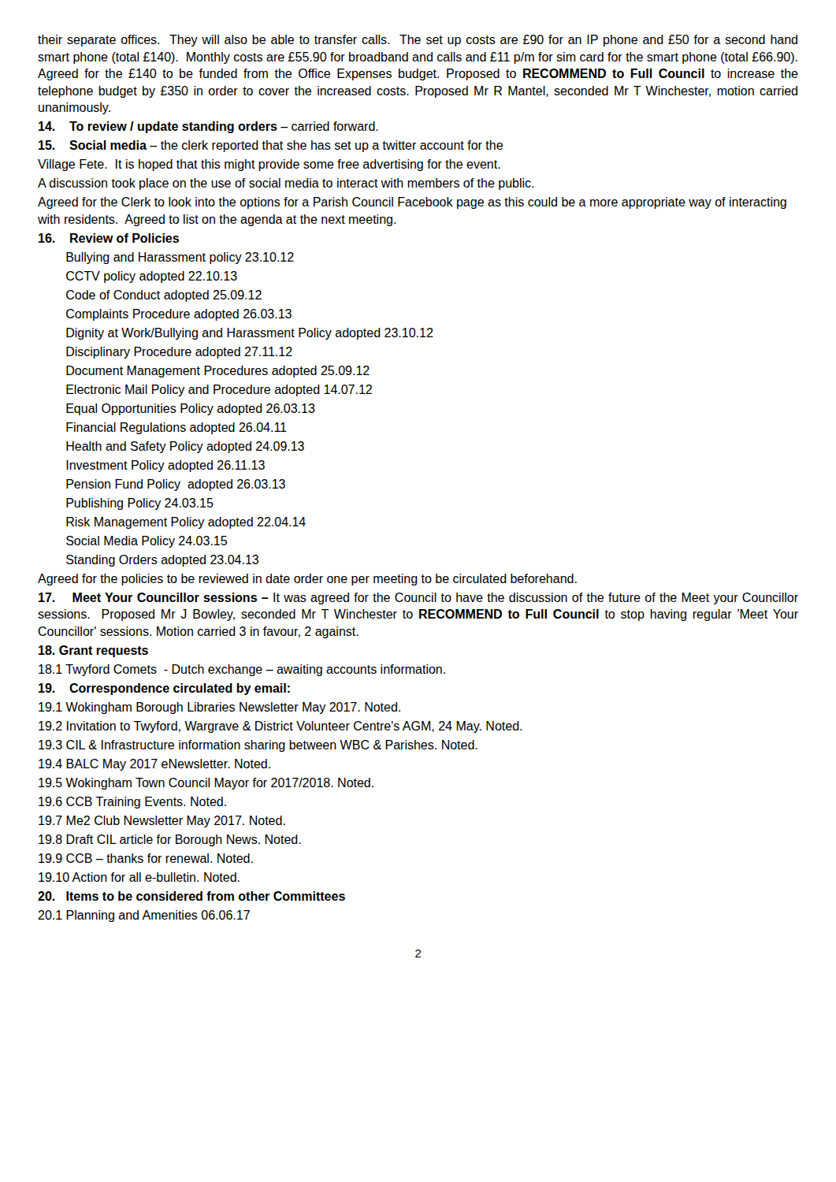their separate offices. They will also be able to transfer calls. The set up costs are £90 for an IP phone and £50 for a second hand smart phone (total £140). Monthly costs are £55.90 for broadband and calls and £11 p/m for sim card for the smart phone (total £66.90). Agreed for the £140 to be funded from the Office Expenses budget. Proposed to RECOMMEND to Full Council to increase the telephone budget by £350 in order to cover the increased costs. Proposed Mr R Mantel, seconded Mr T Winchester, motion carried unanimously.
14. To review / update standing orders – carried forward.
15. Social media – the clerk reported that she has set up a twitter account for the
Village Fete. It is hoped that this might provide some free advertising for the event.
A discussion took place on the use of social media to interact with members of the public.
Agreed for the Clerk to look into the options for a Parish Council Facebook page as this could be a more appropriate way of interacting with residents. Agreed to list on the agenda at the next meeting.
16. Review of Policies
Bullying and Harassment policy 23.10.12
CCTV policy adopted 22.10.13
Code of Conduct adopted 25.09.12
Complaints Procedure adopted 26.03.13
Dignity at Work/Bullying and Harassment Policy adopted 23.10.12
Disciplinary Procedure adopted 27.11.12
Document Management Procedures adopted 25.09.12
Electronic Mail Policy and Procedure adopted 14.07.12
Equal Opportunities Policy adopted 26.03.13
Financial Regulations adopted 26.04.11
Health and Safety Policy adopted 24.09.13
Investment Policy adopted 26.11.13
Pension Fund Policy adopted 26.03.13
Publishing Policy 24.03.15
Risk Management Policy adopted 22.04.14
Social Media Policy 24.03.15
Standing Orders adopted 23.04.13
Agreed for the policies to be reviewed in date order one per meeting to be circulated beforehand.
17. Meet Your Councillor sessions – It was agreed for the Council to have the discussion of the future of the Meet your Councillor sessions. Proposed Mr J Bowley, seconded Mr T Winchester to RECOMMEND to Full Council to stop having regular 'Meet Your Councillor' sessions. Motion carried 3 in favour, 2 against.
18. Grant requests
18.1 Twyford Comets - Dutch exchange – awaiting accounts information.
19. Correspondence circulated by email:
19.1 Wokingham Borough Libraries Newsletter May 2017. Noted.
19.2 Invitation to Twyford, Wargrave & District Volunteer Centre's AGM, 24 May. Noted.
19.3 CIL & Infrastructure information sharing between WBC & Parishes. Noted.
19.4 BALC May 2017 eNewsletter. Noted.
19.5 Wokingham Town Council Mayor for 2017/2018. Noted.
19.6 CCB Training Events. Noted.
19.7 Me2 Club Newsletter May 2017. Noted.
19.8 Draft CIL article for Borough News. Noted.
19.9 CCB – thanks for renewal. Noted.
19.10 Action for all e-bulletin. Noted.
20. Items to be considered from other Committees
20.1 Planning and Amenities 06.06.17
2